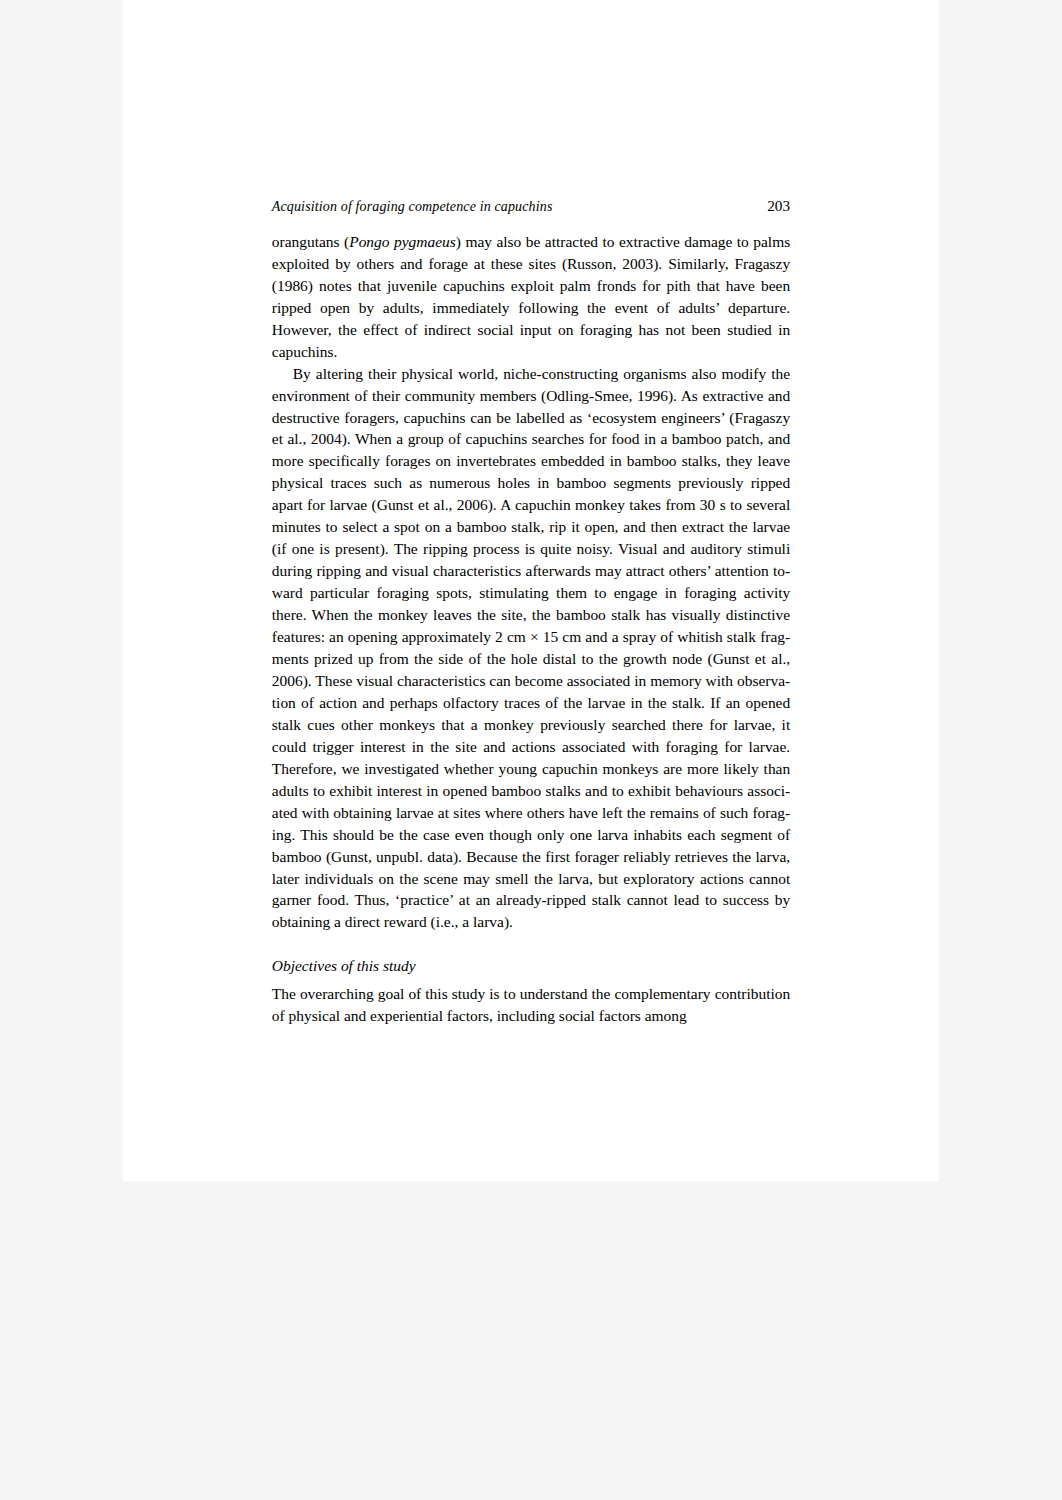Acquisition of foraging competence in capuchins 203
orangutans (Pongo pygmaeus) may also be attracted to extractive damage to palms exploited by others and forage at these sites (Russon, 2003). Similarly, Fragaszy (1986) notes that juvenile capuchins exploit palm fronds for pith that have been ripped open by adults, immediately following the event of adults’ departure. However, the effect of indirect social input on foraging has not been studied in capuchins.
By altering their physical world, niche-constructing organisms also modify the environment of their community members (Odling-Smee, 1996). As extractive and destructive foragers, capuchins can be labelled as ‘ecosystem engineers’ (Fragaszy et al., 2004). When a group of capuchins searches for food in a bamboo patch, and more specifically forages on invertebrates embedded in bamboo stalks, they leave physical traces such as numerous holes in bamboo segments previously ripped apart for larvae (Gunst et al., 2006). A capuchin monkey takes from 30 s to several minutes to select a spot on a bamboo stalk, rip it open, and then extract the larvae (if one is present). The ripping process is quite noisy. Visual and auditory stimuli during ripping and visual characteristics afterwards may attract others’ attention toward particular foraging spots, stimulating them to engage in foraging activity there. When the monkey leaves the site, the bamboo stalk has visually distinctive features: an opening approximately 2 cm × 15 cm and a spray of whitish stalk fragments prized up from the side of the hole distal to the growth node (Gunst et al., 2006). These visual characteristics can become associated in memory with observation of action and perhaps olfactory traces of the larvae in the stalk. If an opened stalk cues other monkeys that a monkey previously searched there for larvae, it could trigger interest in the site and actions associated with foraging for larvae. Therefore, we investigated whether young capuchin monkeys are more likely than adults to exhibit interest in opened bamboo stalks and to exhibit behaviours associated with obtaining larvae at sites where others have left the remains of such foraging. This should be the case even though only one larva inhabits each segment of bamboo (Gunst, unpubl. data). Because the first forager reliably retrieves the larva, later individuals on the scene may smell the larva, but exploratory actions cannot garner food. Thus, ‘practice’ at an already-ripped stalk cannot lead to success by obtaining a direct reward (i.e., a larva).
Objectives of this study
The overarching goal of this study is to understand the complementary contribution of physical and experiential factors, including social factors among